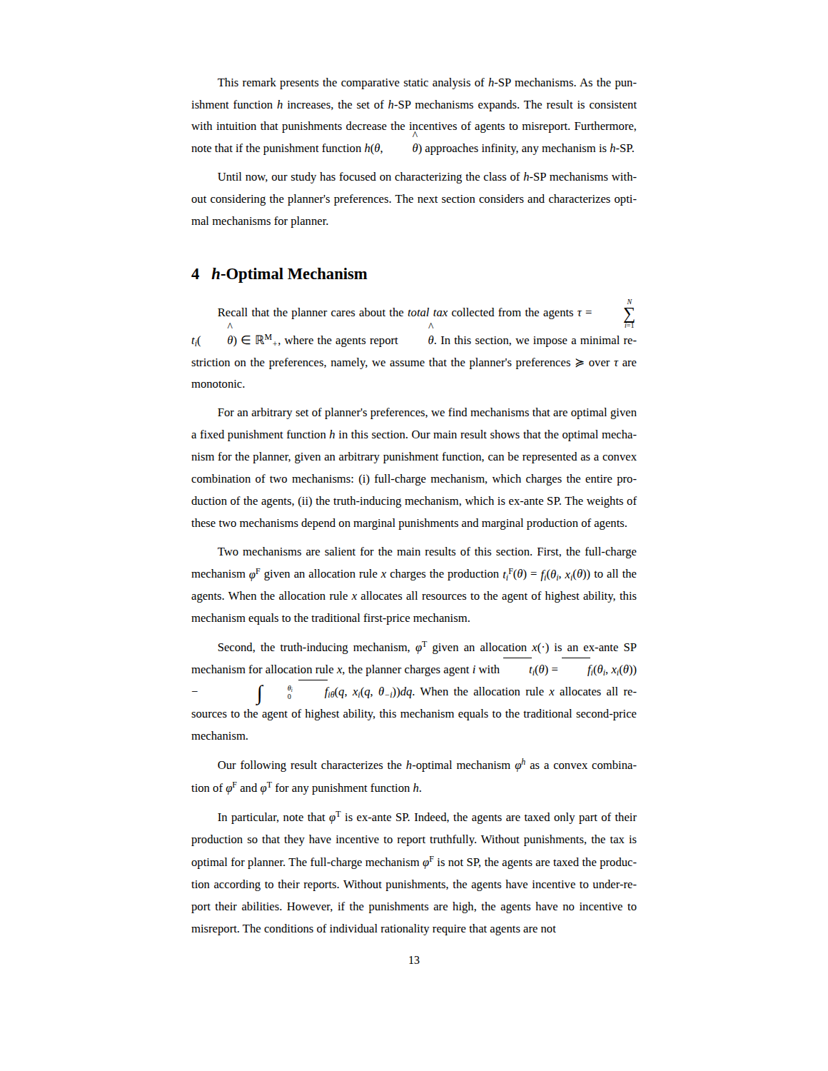This remark presents the comparative static analysis of h-SP mechanisms. As the punishment function h increases, the set of h-SP mechanisms expands. The result is consistent with intuition that punishments decrease the incentives of agents to misreport. Furthermore, note that if the punishment function h(θ, θ) approaches infinity, any mechanism is h-SP.
Until now, our study has focused on characterizing the class of h-SP mechanisms without considering the planner's preferences. The next section considers and characterizes optimal mechanisms for planner.
4 h-Optimal Mechanism
Recall that the planner cares about the total tax collected from the agents τ = N∑i=1 ti(θ) ∈ ℝM+, where the agents report θ. In this section, we impose a minimal restriction on the preferences, namely, we assume that the planner's preferences ≽ over τ are monotonic.
For an arbitrary set of planner's preferences, we find mechanisms that are optimal given a fixed punishment function h in this section. Our main result shows that the optimal mechanism for the planner, given an arbitrary punishment function, can be represented as a convex combination of two mechanisms: (i) full-charge mechanism, which charges the entire production of the agents, (ii) the truth-inducing mechanism, which is ex-ante SP. The weights of these two mechanisms depend on marginal punishments and marginal production of agents.
Two mechanisms are salient for the main results of this section. First, the full-charge mechanism φF given an allocation rule x charges the production tiF(θ) = fi(θi, xi(θ)) to all the agents. When the allocation rule x allocates all resources to the agent of highest ability, this mechanism equals to the traditional first-price mechanism.
Second, the truth-inducing mechanism, φT given an allocation x(·) is an ex-ante SP mechanism for allocation rule x, the planner charges agent i with ti(θ) = fi(θi, xi(θ)) − ∫θi 0 fiθ(q, xi(q, θ−i))dq. When the allocation rule x allocates all resources to the agent of highest ability, this mechanism equals to the traditional second-price mechanism.
Our following result characterizes the h-optimal mechanism φh as a convex combination of φF and φT for any punishment function h.
In particular, note that φT is ex-ante SP. Indeed, the agents are taxed only part of their production so that they have incentive to report truthfully. Without punishments, the tax is optimal for planner. The full-charge mechanism φF is not SP, the agents are taxed the production according to their reports. Without punishments, the agents have incentive to under-report their abilities. However, if the punishments are high, the agents have no incentive to misreport. The conditions of individual rationality require that agents are not
13